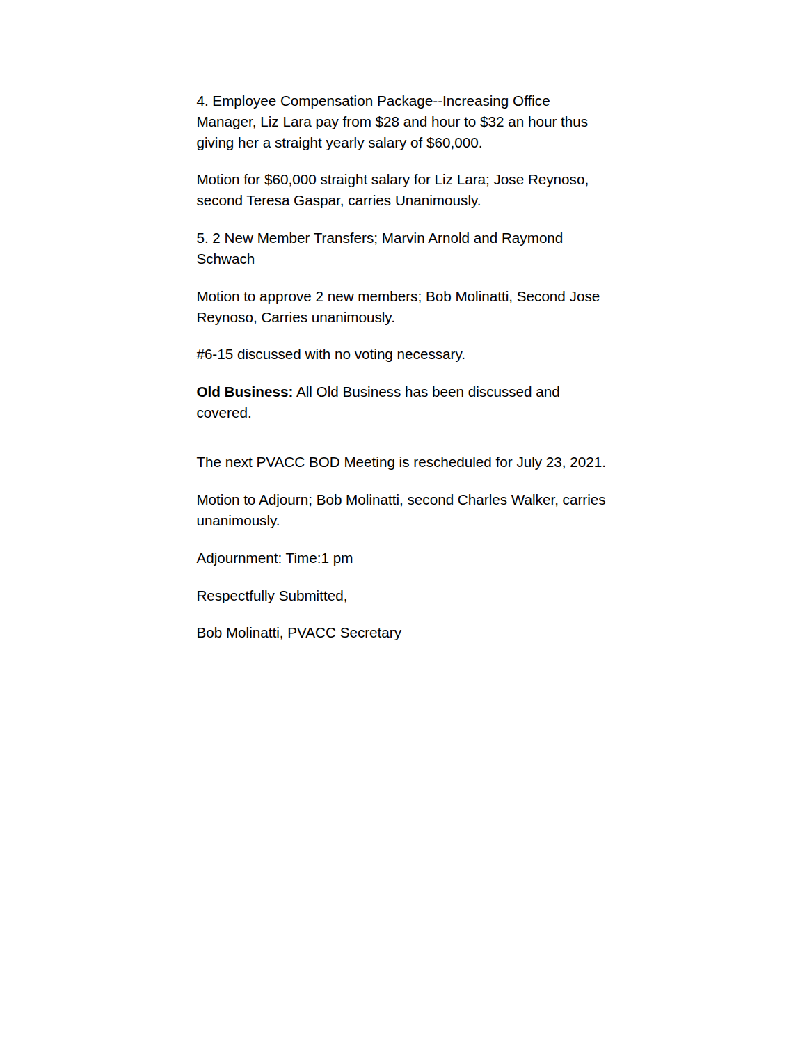4. Employee Compensation Package--Increasing Office Manager, Liz Lara pay from $28 and hour to $32 an hour thus giving her a straight yearly salary of $60,000.
Motion for $60,000 straight salary for Liz Lara; Jose Reynoso, second Teresa Gaspar, carries Unanimously.
5. 2 New Member Transfers; Marvin Arnold and Raymond Schwach
Motion to approve 2 new members; Bob Molinatti, Second Jose Reynoso, Carries unanimously.
#6-15 discussed with no voting necessary.
Old Business: All Old Business has been discussed and covered.
The next PVACC BOD Meeting is rescheduled for July 23, 2021.
Motion to Adjourn; Bob Molinatti, second Charles Walker, carries unanimously.
Adjournment: Time:1 pm
Respectfully Submitted,
Bob Molinatti, PVACC Secretary